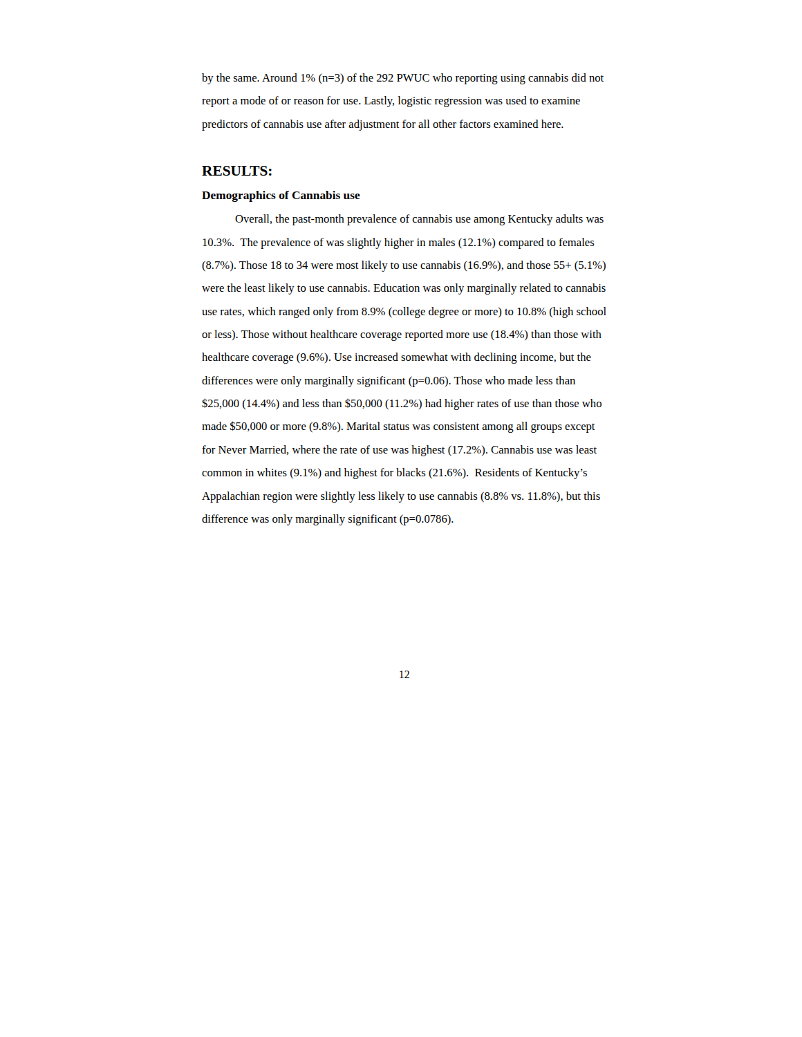by the same. Around 1% (n=3) of the 292 PWUC who reporting using cannabis did not report a mode of or reason for use. Lastly, logistic regression was used to examine predictors of cannabis use after adjustment for all other factors examined here.
RESULTS:
Demographics of Cannabis use
Overall, the past-month prevalence of cannabis use among Kentucky adults was 10.3%. The prevalence of was slightly higher in males (12.1%) compared to females (8.7%). Those 18 to 34 were most likely to use cannabis (16.9%), and those 55+ (5.1%) were the least likely to use cannabis. Education was only marginally related to cannabis use rates, which ranged only from 8.9% (college degree or more) to 10.8% (high school or less). Those without healthcare coverage reported more use (18.4%) than those with healthcare coverage (9.6%). Use increased somewhat with declining income, but the differences were only marginally significant (p=0.06). Those who made less than $25,000 (14.4%) and less than $50,000 (11.2%) had higher rates of use than those who made $50,000 or more (9.8%). Marital status was consistent among all groups except for Never Married, where the rate of use was highest (17.2%). Cannabis use was least common in whites (9.1%) and highest for blacks (21.6%). Residents of Kentucky’s Appalachian region were slightly less likely to use cannabis (8.8% vs. 11.8%), but this difference was only marginally significant (p=0.0786).
12